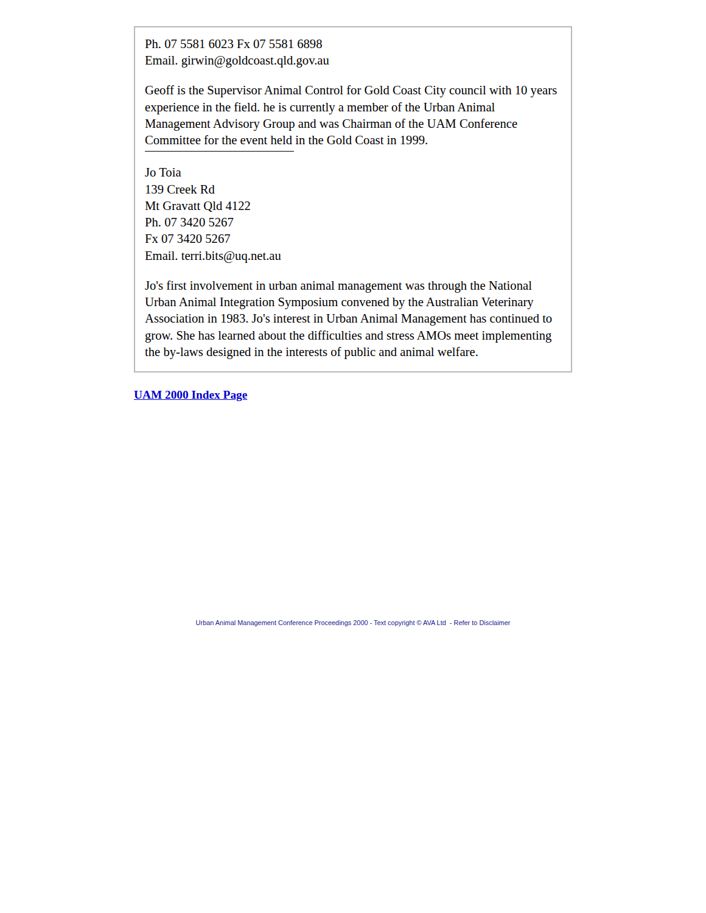Ph. 07 5581 6023 Fx 07 5581 6898
Email. girwin@goldcoast.qld.gov.au
Geoff is the Supervisor Animal Control for Gold Coast City council with 10 years experience in the field. he is currently a member of the Urban Animal Management Advisory Group and was Chairman of the UAM Conference Committee for the event held in the Gold Coast in 1999.
Jo Toia
139 Creek Rd
Mt Gravatt Qld 4122
Ph. 07 3420 5267
Fx 07 3420 5267
Email. terri.bits@uq.net.au
Jo's first involvement in urban animal management was through the National Urban Animal Integration Symposium convened by the Australian Veterinary Association in 1983. Jo's interest in Urban Animal Management has continued to grow. She has learned about the difficulties and stress AMOs meet implementing the by-laws designed in the interests of public and animal welfare.
UAM 2000 Index Page
Urban Animal Management Conference Proceedings 2000 - Text copyright © AVA Ltd - Refer to Disclaimer